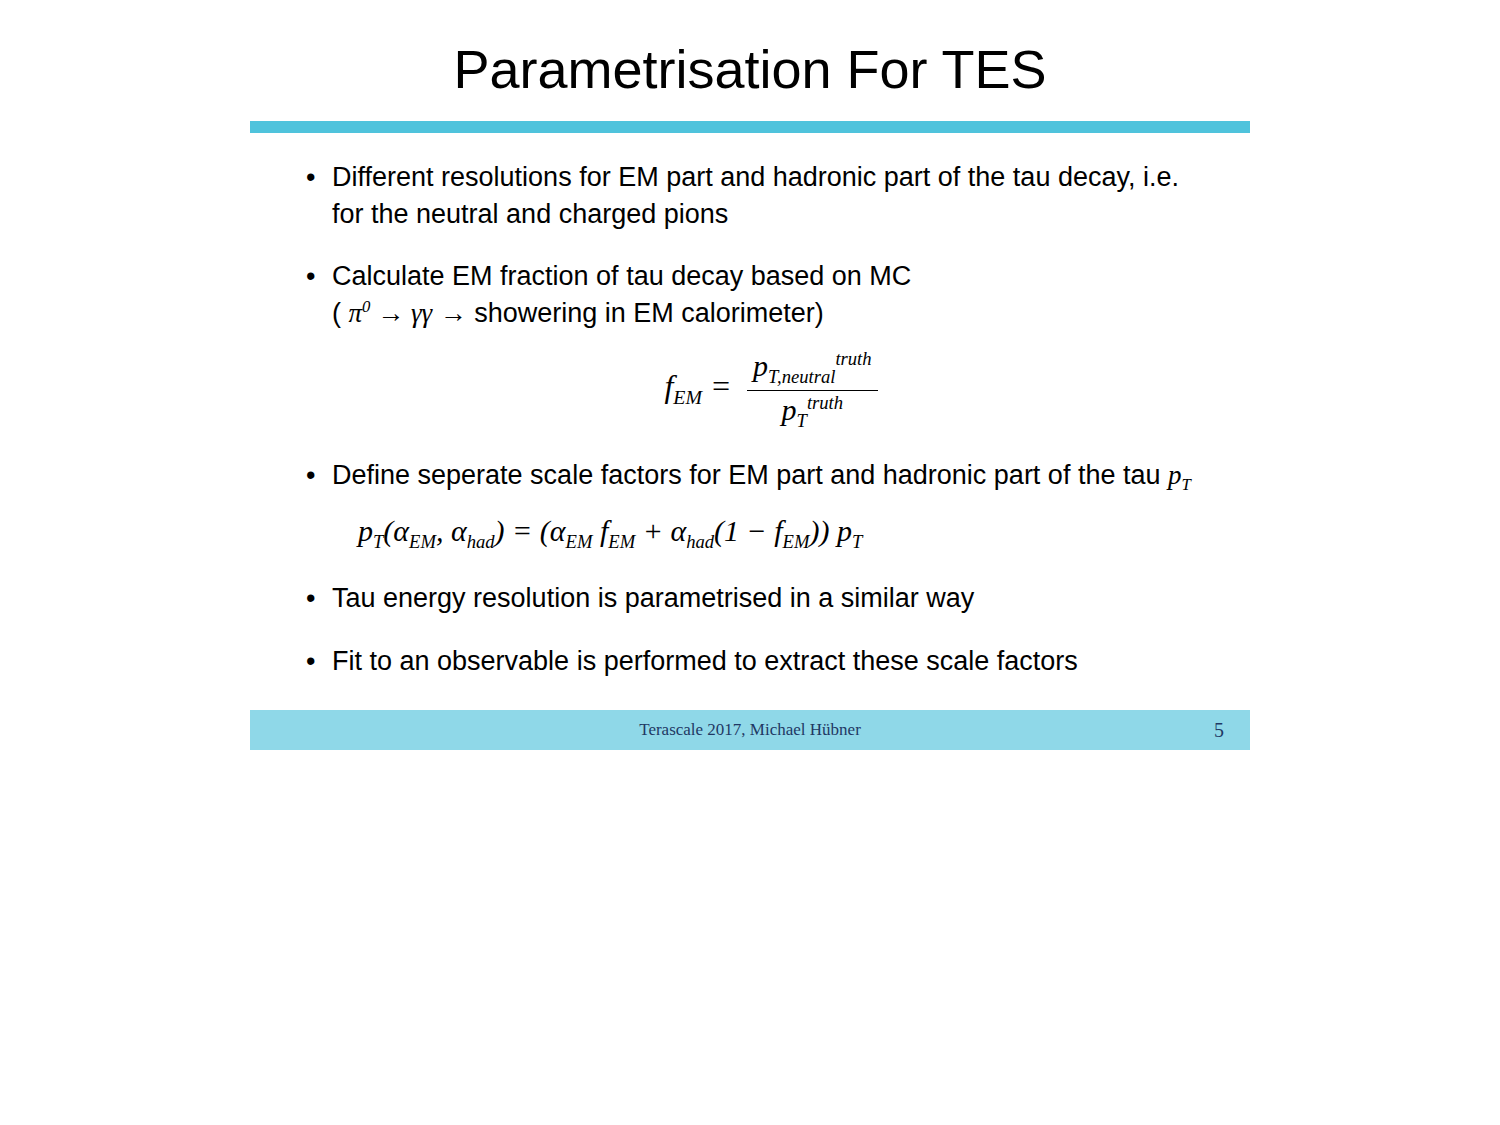Parametrisation For TES
Different resolutions for EM part and hadronic part of the tau decay, i.e. for the neutral and charged pions
Calculate EM fraction of tau decay based on MC
( π0 → γγ → showering in EM calorimeter)
fEM = pT,neutraltruth pTtruth
Define seperate scale factors for EM part and hadronic part of the tau pT
pT(αEM, αhad) = (αEM fEM + αhad(1 − fEM)) pT
Tau energy resolution is parametrised in a similar way
Fit to an observable is performed to extract these scale factors
Terascale 2017, Michael Hübner 5